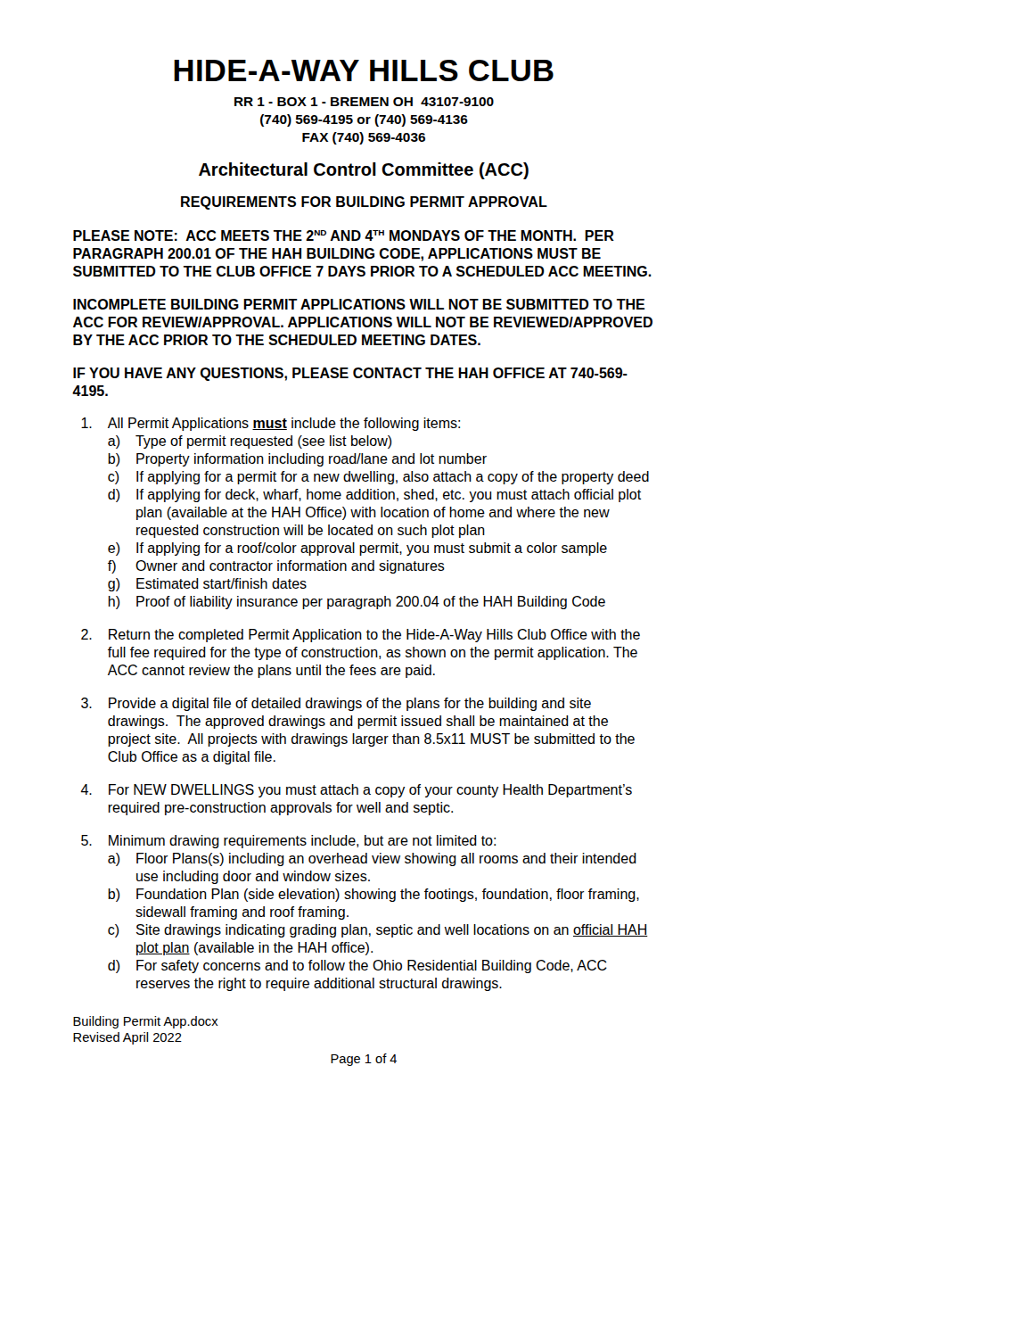HIDE-A-WAY HILLS CLUB
RR 1 - BOX 1 - BREMEN OH 43107-9100
(740) 569-4195 or (740) 569-4136
FAX (740) 569-4036
Architectural Control Committee (ACC)
REQUIREMENTS FOR BUILDING PERMIT APPROVAL
PLEASE NOTE: ACC MEETS THE 2ND AND 4TH MONDAYS OF THE MONTH. PER PARAGRAPH 200.01 OF THE HAH BUILDING CODE, APPLICATIONS MUST BE SUBMITTED TO THE CLUB OFFICE 7 DAYS PRIOR TO A SCHEDULED ACC MEETING.
INCOMPLETE BUILDING PERMIT APPLICATIONS WILL NOT BE SUBMITTED TO THE ACC FOR REVIEW/APPROVAL. APPLICATIONS WILL NOT BE REVIEWED/APPROVED BY THE ACC PRIOR TO THE SCHEDULED MEETING DATES.
IF YOU HAVE ANY QUESTIONS, PLEASE CONTACT THE HAH OFFICE AT 740-569-4195.
All Permit Applications must include the following items:
Type of permit requested (see list below)
Property information including road/lane and lot number
If applying for a permit for a new dwelling, also attach a copy of the property deed
If applying for deck, wharf, home addition, shed, etc. you must attach official plot plan (available at the HAH Office) with location of home and where the new requested construction will be located on such plot plan
If applying for a roof/color approval permit, you must submit a color sample
Owner and contractor information and signatures
Estimated start/finish dates
Proof of liability insurance per paragraph 200.04 of the HAH Building Code
Return the completed Permit Application to the Hide-A-Way Hills Club Office with the full fee required for the type of construction, as shown on the permit application. The ACC cannot review the plans until the fees are paid.
Provide a digital file of detailed drawings of the plans for the building and site drawings. The approved drawings and permit issued shall be maintained at the project site. All projects with drawings larger than 8.5x11 MUST be submitted to the Club Office as a digital file.
For NEW DWELLINGS you must attach a copy of your county Health Department’s required pre-construction approvals for well and septic.
Minimum drawing requirements include, but are not limited to:
Floor Plans(s) including an overhead view showing all rooms and their intended use including door and window sizes.
Foundation Plan (side elevation) showing the footings, foundation, floor framing, sidewall framing and roof framing.
Site drawings indicating grading plan, septic and well locations on an official HAH plot plan (available in the HAH office).
For safety concerns and to follow the Ohio Residential Building Code, ACC reserves the right to require additional structural drawings.
Building Permit App.docx
Revised April 2022
Page 1 of 4